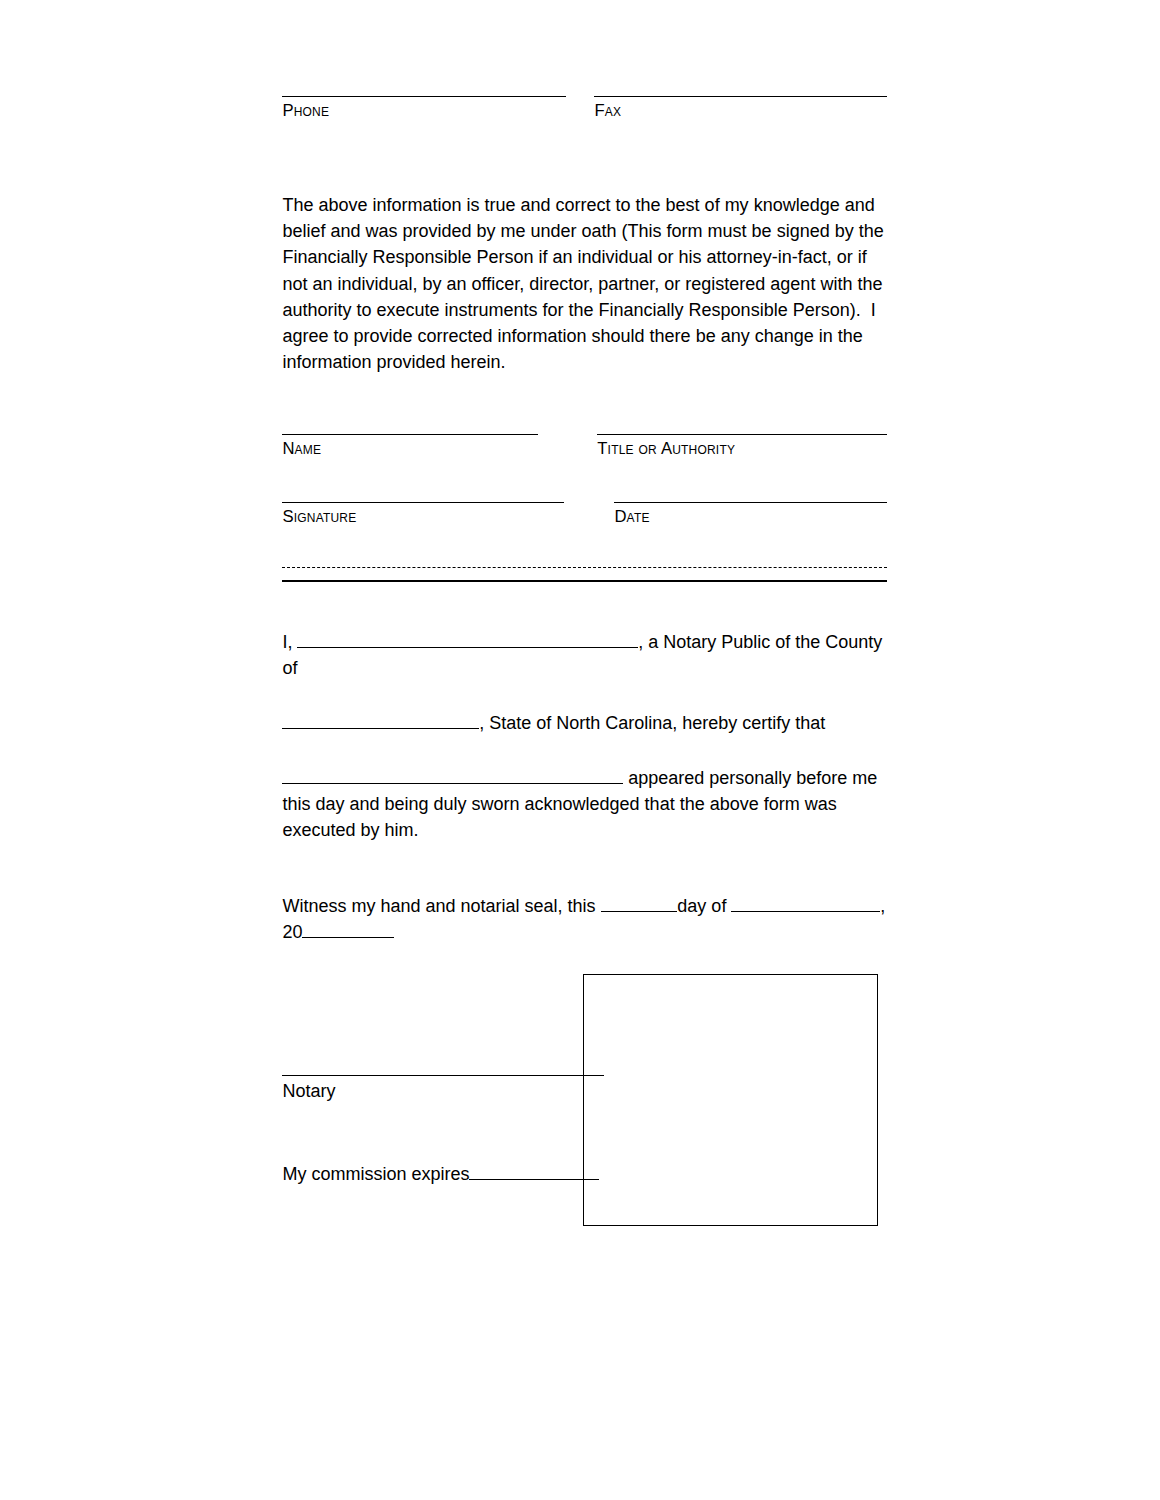Phone
Fax
The above information is true and correct to the best of my knowledge and belief and was provided by me under oath (This form must be signed by the Financially Responsible Person if an individual or his attorney-in-fact, or if not an individual, by an officer, director, partner, or registered agent with the authority to execute instruments for the Financially Responsible Person). I agree to provide corrected information should there be any change in the information provided herein.
Name
Title or Authority
Signature
Date
I, , a Notary Public of the County of
, State of North Carolina, hereby certify that
appeared personally before me this day and being duly sworn acknowledged that the above form was executed by him.
Witness my hand and notarial seal, this day of , 20
Notary
My commission expires